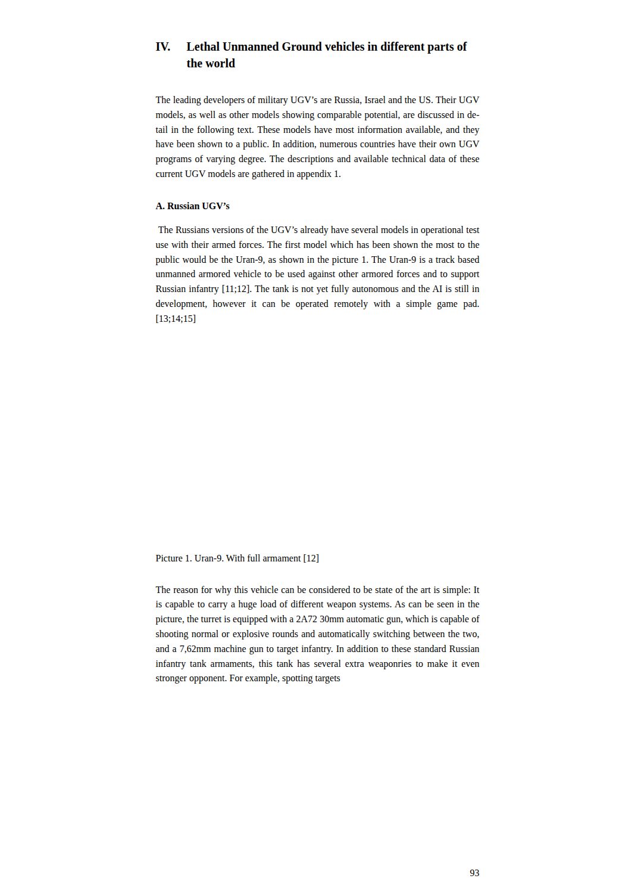IV. Lethal Unmanned Ground vehicles in different parts of the world
The leading developers of military UGV’s are Russia, Israel and the US. Their UGV models, as well as other models showing comparable potential, are discussed in detail in the following text. These models have most information available, and they have been shown to a public. In addition, numerous countries have their own UGV programs of varying degree. The descriptions and available technical data of these current UGV models are gathered in appendix 1.
A. Russian UGV’s
The Russians versions of the UGV’s already have several models in operational test use with their armed forces. The first model which has been shown the most to the public would be the Uran-9, as shown in the picture 1. The Uran-9 is a track based unmanned armored vehicle to be used against other armored forces and to support Russian infantry [11;12]. The tank is not yet fully autonomous and the AI is still in development, however it can be operated remotely with a simple game pad. [13;14;15]
Picture 1. Uran-9. With full armament [12]
The reason for why this vehicle can be considered to be state of the art is simple: It is capable to carry a huge load of different weapon systems. As can be seen in the picture, the turret is equipped with a 2A72 30mm automatic gun, which is capable of shooting normal or explosive rounds and automatically switching between the two, and a 7,62mm machine gun to target infantry. In addition to these standard Russian infantry tank armaments, this tank has several extra weaponries to make it even stronger opponent. For example, spotting targets
93